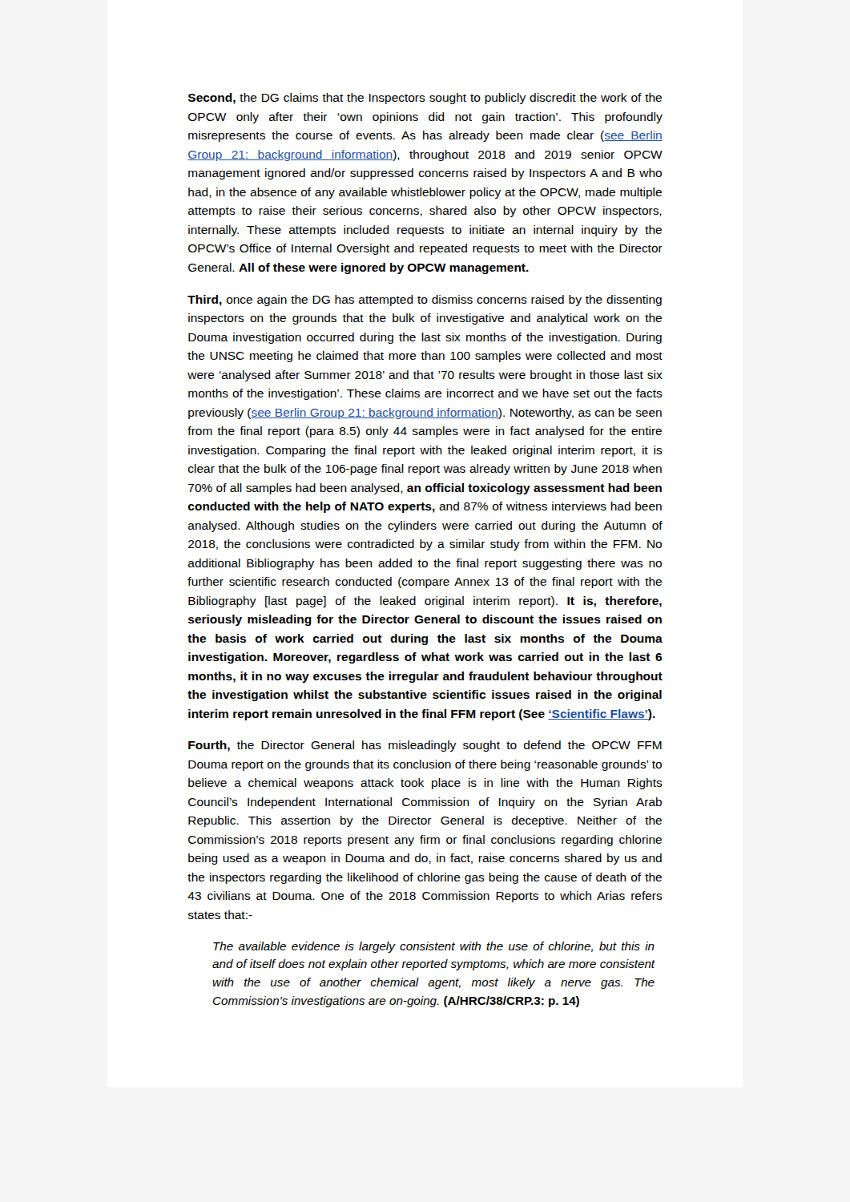Second, the DG claims that the Inspectors sought to publicly discredit the work of the OPCW only after their ‘own opinions did not gain traction’. This profoundly misrepresents the course of events. As has already been made clear (see Berlin Group 21: background information), throughout 2018 and 2019 senior OPCW management ignored and/or suppressed concerns raised by Inspectors A and B who had, in the absence of any available whistleblower policy at the OPCW, made multiple attempts to raise their serious concerns, shared also by other OPCW inspectors, internally. These attempts included requests to initiate an internal inquiry by the OPCW’s Office of Internal Oversight and repeated requests to meet with the Director General. All of these were ignored by OPCW management.
Third, once again the DG has attempted to dismiss concerns raised by the dissenting inspectors on the grounds that the bulk of investigative and analytical work on the Douma investigation occurred during the last six months of the investigation. During the UNSC meeting he claimed that more than 100 samples were collected and most were ‘analysed after Summer 2018’ and that ’70 results were brought in those last six months of the investigation’. These claims are incorrect and we have set out the facts previously (see Berlin Group 21: background information). Noteworthy, as can be seen from the final report (para 8.5) only 44 samples were in fact analysed for the entire investigation. Comparing the final report with the leaked original interim report, it is clear that the bulk of the 106-page final report was already written by June 2018 when 70% of all samples had been analysed, an official toxicology assessment had been conducted with the help of NATO experts, and 87% of witness interviews had been analysed. Although studies on the cylinders were carried out during the Autumn of 2018, the conclusions were contradicted by a similar study from within the FFM. No additional Bibliography has been added to the final report suggesting there was no further scientific research conducted (compare Annex 13 of the final report with the Bibliography [last page] of the leaked original interim report). It is, therefore, seriously misleading for the Director General to discount the issues raised on the basis of work carried out during the last six months of the Douma investigation. Moreover, regardless of what work was carried out in the last 6 months, it in no way excuses the irregular and fraudulent behaviour throughout the investigation whilst the substantive scientific issues raised in the original interim report remain unresolved in the final FFM report (See ‘Scientific Flaws’).
Fourth, the Director General has misleadingly sought to defend the OPCW FFM Douma report on the grounds that its conclusion of there being ‘reasonable grounds’ to believe a chemical weapons attack took place is in line with the Human Rights Council’s Independent International Commission of Inquiry on the Syrian Arab Republic. This assertion by the Director General is deceptive. Neither of the Commission’s 2018 reports present any firm or final conclusions regarding chlorine being used as a weapon in Douma and do, in fact, raise concerns shared by us and the inspectors regarding the likelihood of chlorine gas being the cause of death of the 43 civilians at Douma. One of the 2018 Commission Reports to which Arias refers states that:-
The available evidence is largely consistent with the use of chlorine, but this in and of itself does not explain other reported symptoms, which are more consistent with the use of another chemical agent, most likely a nerve gas. The Commission’s investigations are on-going. (A/HRC/38/CRP.3: p. 14)